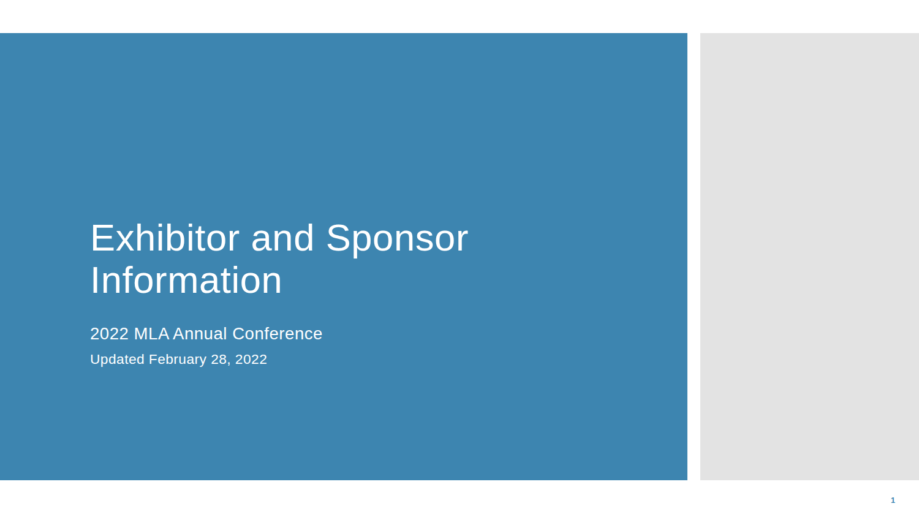Exhibitor and Sponsor Information
2022 MLA Annual Conference
Updated February 28, 2022
1